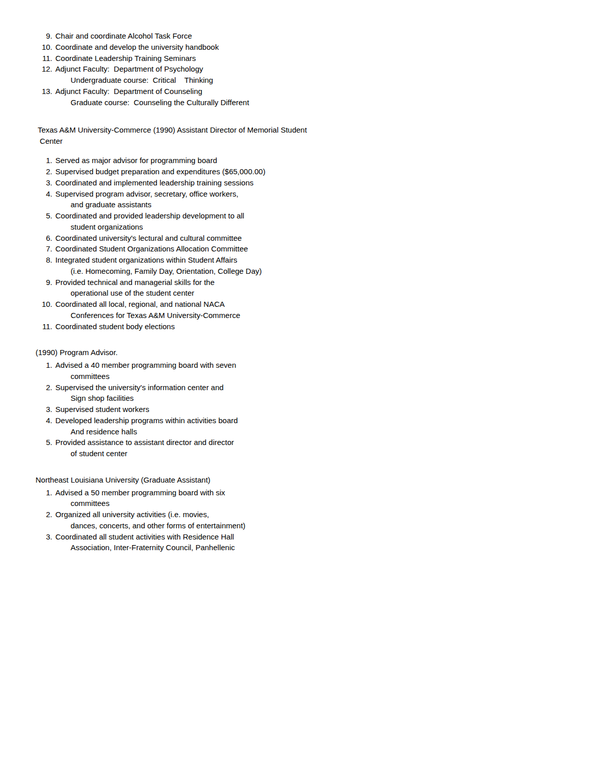9. Chair and coordinate Alcohol Task Force
10. Coordinate and develop the university handbook
11. Coordinate Leadership Training Seminars
12. Adjunct Faculty: Department of Psychology Undergraduate course: Critical Thinking
13. Adjunct Faculty: Department of Counseling Graduate course: Counseling the Culturally Different
Texas A&M University-Commerce (1990) Assistant Director of Memorial Student
Center
1. Served as major advisor for programming board
2. Supervised budget preparation and expenditures ($65,000.00)
3. Coordinated and implemented leadership training sessions
4. Supervised program advisor, secretary, office workers, and graduate assistants
5. Coordinated and provided leadership development to all student organizations
6. Coordinated university's lectural and cultural committee
7. Coordinated Student Organizations Allocation Committee
8. Integrated student organizations within Student Affairs (i.e. Homecoming, Family Day, Orientation, College Day)
9. Provided technical and managerial skills for the operational use of the student center
10. Coordinated all local, regional, and national NACA Conferences for Texas A&M University-Commerce
11. Coordinated student body elections
(1990) Program Advisor.
1. Advised a 40 member programming board with seven committees
2. Supervised the university's information center and Sign shop facilities
3. Supervised student workers
4. Developed leadership programs within activities board And residence halls
5. Provided assistance to assistant director and director of student center
Northeast Louisiana University (Graduate Assistant)
1. Advised a 50 member programming board with six committees
2. Organized all university activities (i.e. movies, dances, concerts, and other forms of entertainment)
3. Coordinated all student activities with Residence Hall Association, Inter-Fraternity Council, Panhellenic